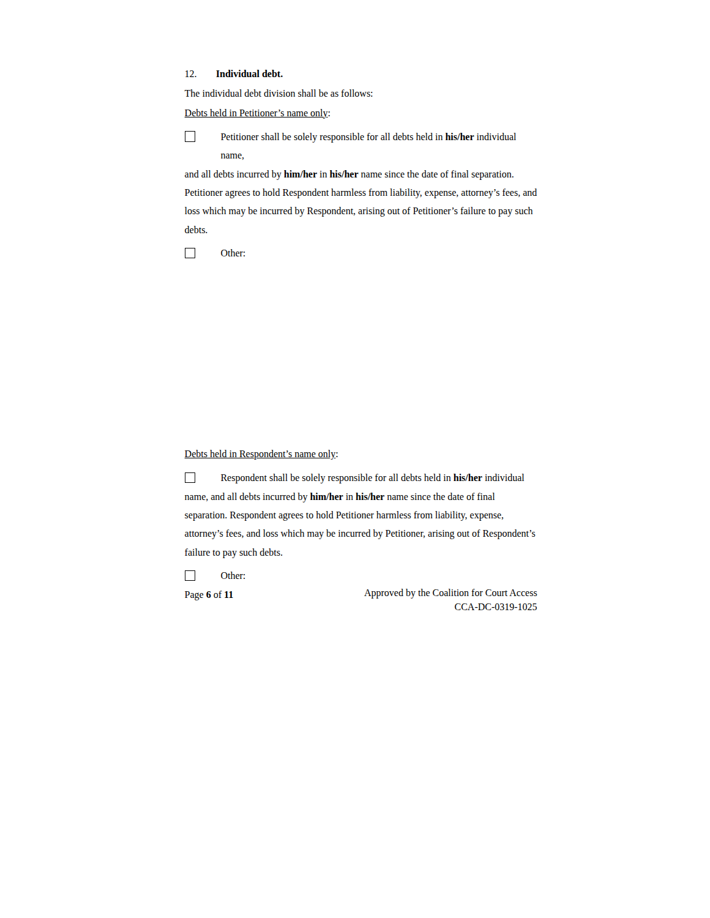12. Individual debt.
The individual debt division shall be as follows:
Debts held in Petitioner’s name only:
Petitioner shall be solely responsible for all debts held in his/her individual name,
and all debts incurred by him/her in his/her name since the date of final separation. Petitioner agrees to hold Respondent harmless from liability, expense, attorney’s fees, and loss which may be incurred by Respondent, arising out of Petitioner’s failure to pay such debts.
Other:
Debts held in Respondent’s name only:
Respondent shall be solely responsible for all debts held in his/her individual
name, and all debts incurred by him/her in his/her name since the date of final separation. Respondent agrees to hold Petitioner harmless from liability, expense, attorney’s fees, and loss which may be incurred by Petitioner, arising out of Respondent’s failure to pay such debts.
Other:
Page 6 of 11
Approved by the Coalition for Court Access
CCA-DC-0319-1025